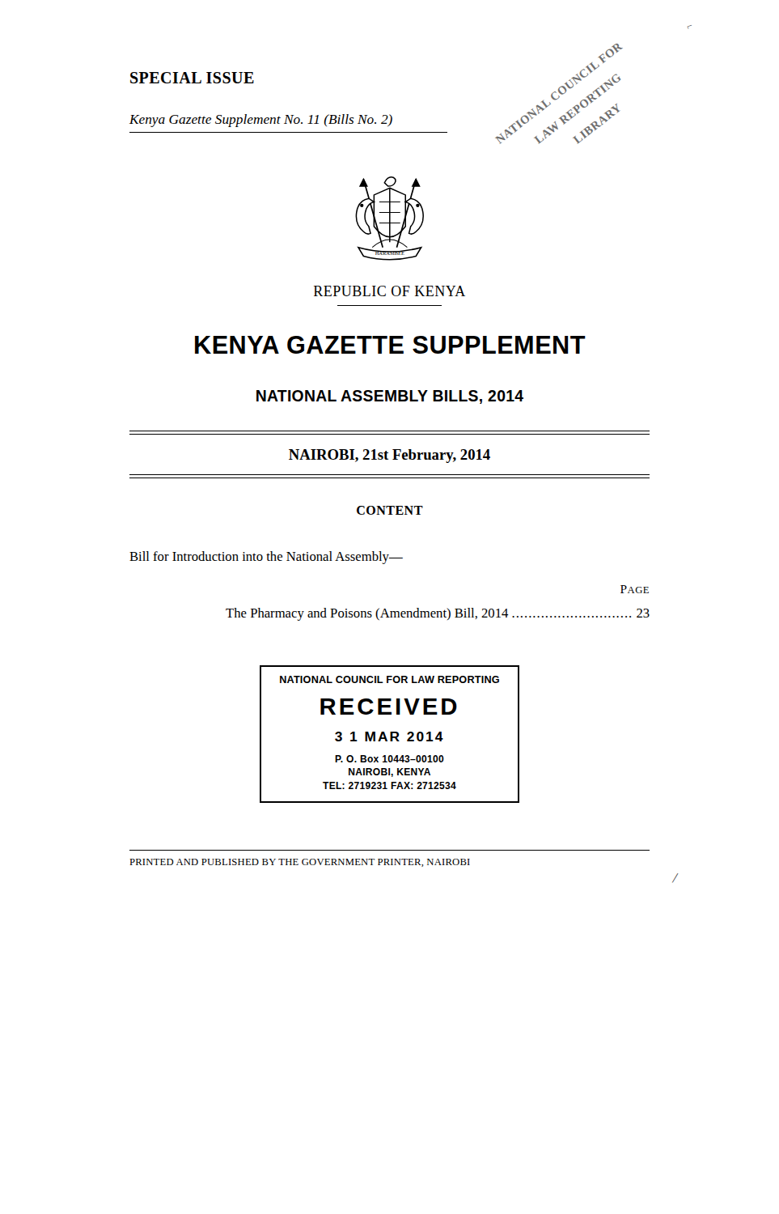⌐
NATIONAL COUNCIL FOR LAW REPORTING LIBRARY
Special Issue
Kenya Gazette Supplement No. 11 (Bills No. 2)
HARAMBEE
REPUBLIC OF KENYA
KENYA GAZETTE SUPPLEMENT
NATIONAL ASSEMBLY BILLS, 2014
NAIROBI, 21st February, 2014
CONTENT
Bill for Introduction into the National Assembly—
PAGE
The Pharmacy and Poisons (Amendment) Bill, 2014 ............................. 23
NATIONAL COUNCIL FOR LAW REPORTING
RECEIVED
3 1 MAR 2014
P. O. Box 10443–00100
NAIROBI, KENYA
TEL: 2719231 FAX: 2712534
PRINTED AND PUBLISHED BY THE GOVERNMENT PRINTER, NAIROBI
/